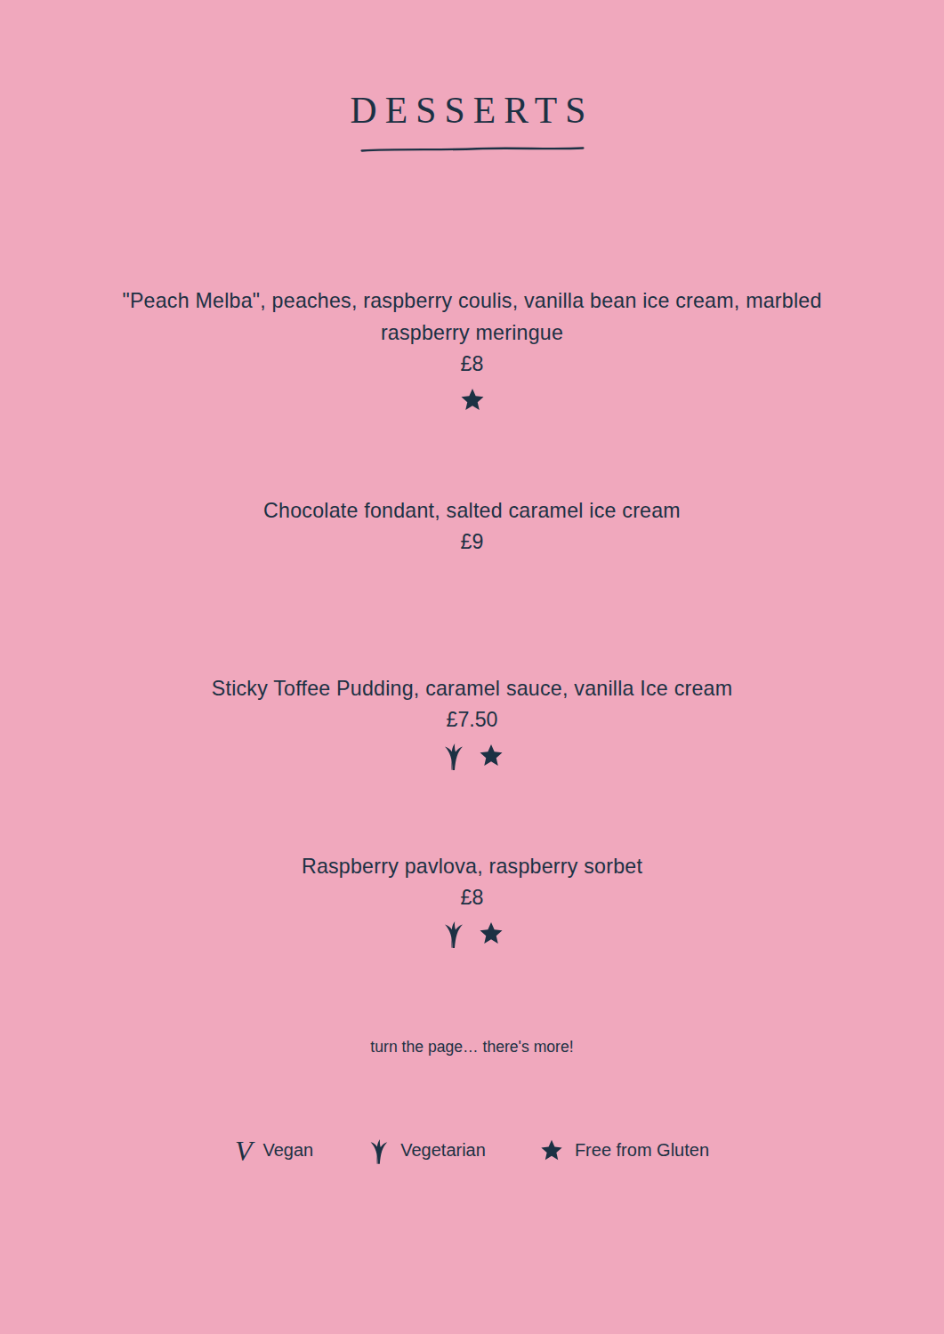Desserts
"Peach Melba", peaches, raspberry coulis, vanilla bean ice cream, marbled raspberry meringue
£8
Chocolate fondant, salted caramel ice cream
£9
Sticky Toffee Pudding, caramel sauce, vanilla Ice cream
£7.50
Raspberry pavlova, raspberry sorbet
£8
turn the page… there's more!
V Vegan
Vegetarian
Free from Gluten